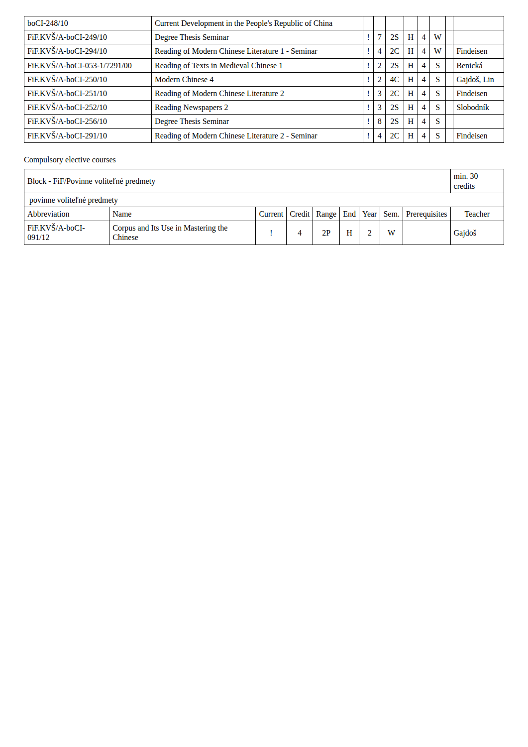| boCI-248/10 | Current Development in the People's Republic of China | | | | | | | | |
| FiF.KVŠ/A-boCI-249/10 | Degree Thesis Seminar | ! | 7 | 2S | H | 4 | W | | |
| FiF.KVŠ/A-boCI-294/10 | Reading of Modern Chinese Literature 1 - Seminar | ! | 4 | 2C | H | 4 | W | | Findeisen |
| FiF.KVŠ/A-boCI-053-1/7291/00 | Reading of Texts in Medieval Chinese 1 | ! | 2 | 2S | H | 4 | S | | Benická |
| FiF.KVŠ/A-boCI-250/10 | Modern Chinese 4 | ! | 2 | 4C | H | 4 | S | | Gajdoš, Lin |
| FiF.KVŠ/A-boCI-251/10 | Reading of Modern Chinese Literature 2 | ! | 3 | 2C | H | 4 | S | | Findeisen |
| FiF.KVŠ/A-boCI-252/10 | Reading Newspapers 2 | ! | 3 | 2S | H | 4 | S | | Slobodník |
| FiF.KVŠ/A-boCI-256/10 | Degree Thesis Seminar | ! | 8 | 2S | H | 4 | S | | |
| FiF.KVŠ/A-boCI-291/10 | Reading of Modern Chinese Literature 2 - Seminar | ! | 4 | 2C | H | 4 | S | | Findeisen |
Compulsory elective courses
| Block - FiF/Povinne voliteľné predmety | min. 30 credits |
| povinne voliteľné predmety |
| Abbreviation | Name | Current | Credit | Range | End | Year | Sem. | Prerequisites | Teacher |
| FiF.KVŠ/A-boCI-091/12 | Corpus and Its Use in Mastering the Chinese | ! | 4 | 2P | H | 2 | W | | Gajdoš |